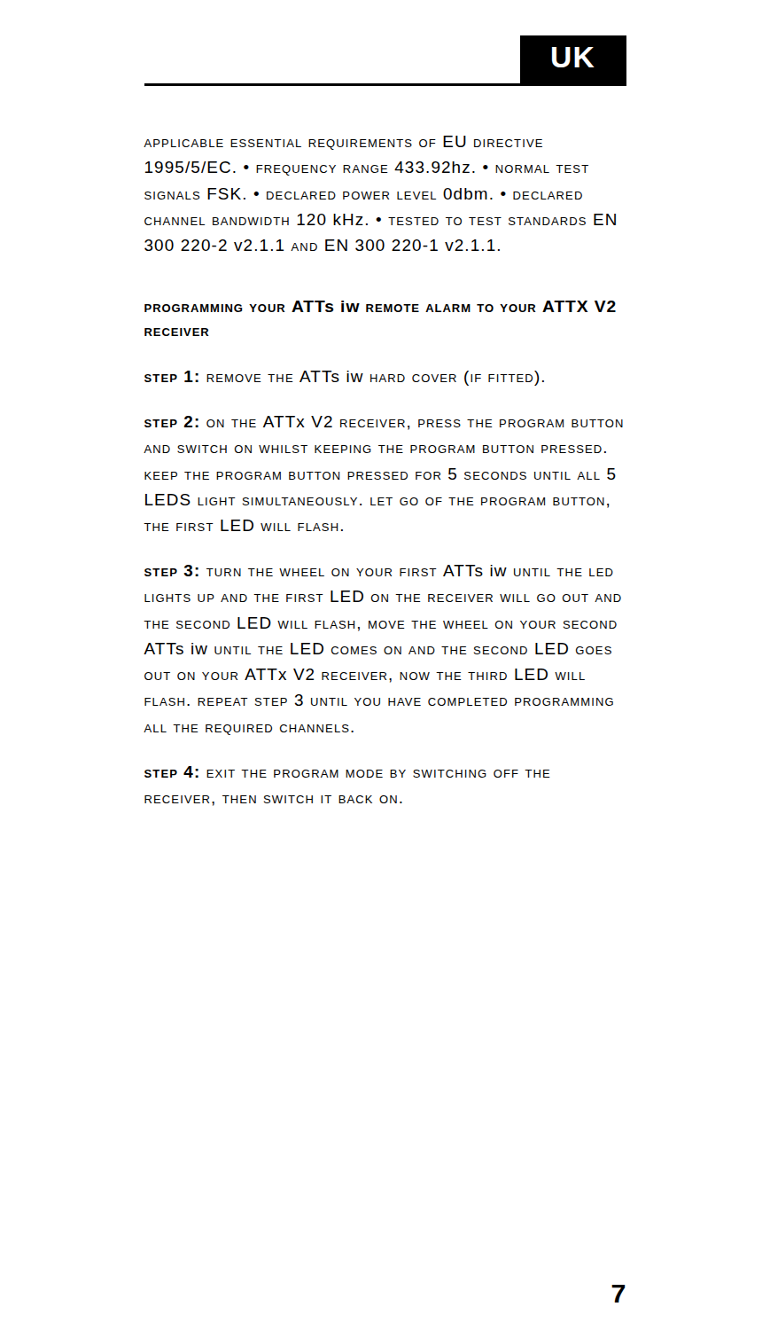UK
applicable essential requirements of EU Directive 1995/5/EC. • Frequency range 433.92hz. • Normal test signals FSK. • Declared power level 0dbm. • Declared channel bandwidth 120 kHz. • Tested to Test Standards EN 300 220-2 v2.1.1 and EN 300 220-1 v2.1.1.
Programming your ATTs iw remote alarm to your ATTX V2 receiver
Step 1: remove the ATTs iw hard cover (if fitted).
Step 2: On the ATTx V2 receiver, press the program button and switch on whilst keeping the program button pressed. Keep the program button pressed for 5 seconds until all 5 LEDS light simultaneously. Let go of the program button, the first LED will flash.
Step 3: turn the wheel on your first ATTs iw until the led lights up and the first LED on the receiver will go out and the second LED will flash, move the wheel on your second ATTs iw until the LED comes on and the second LED goes out on your ATTx V2 receiver, now the third LED will flash. Repeat Step 3 until you have completed programming all the required channels.
Step 4: Exit the program mode by switching off the receiver, then switch it back on.
7